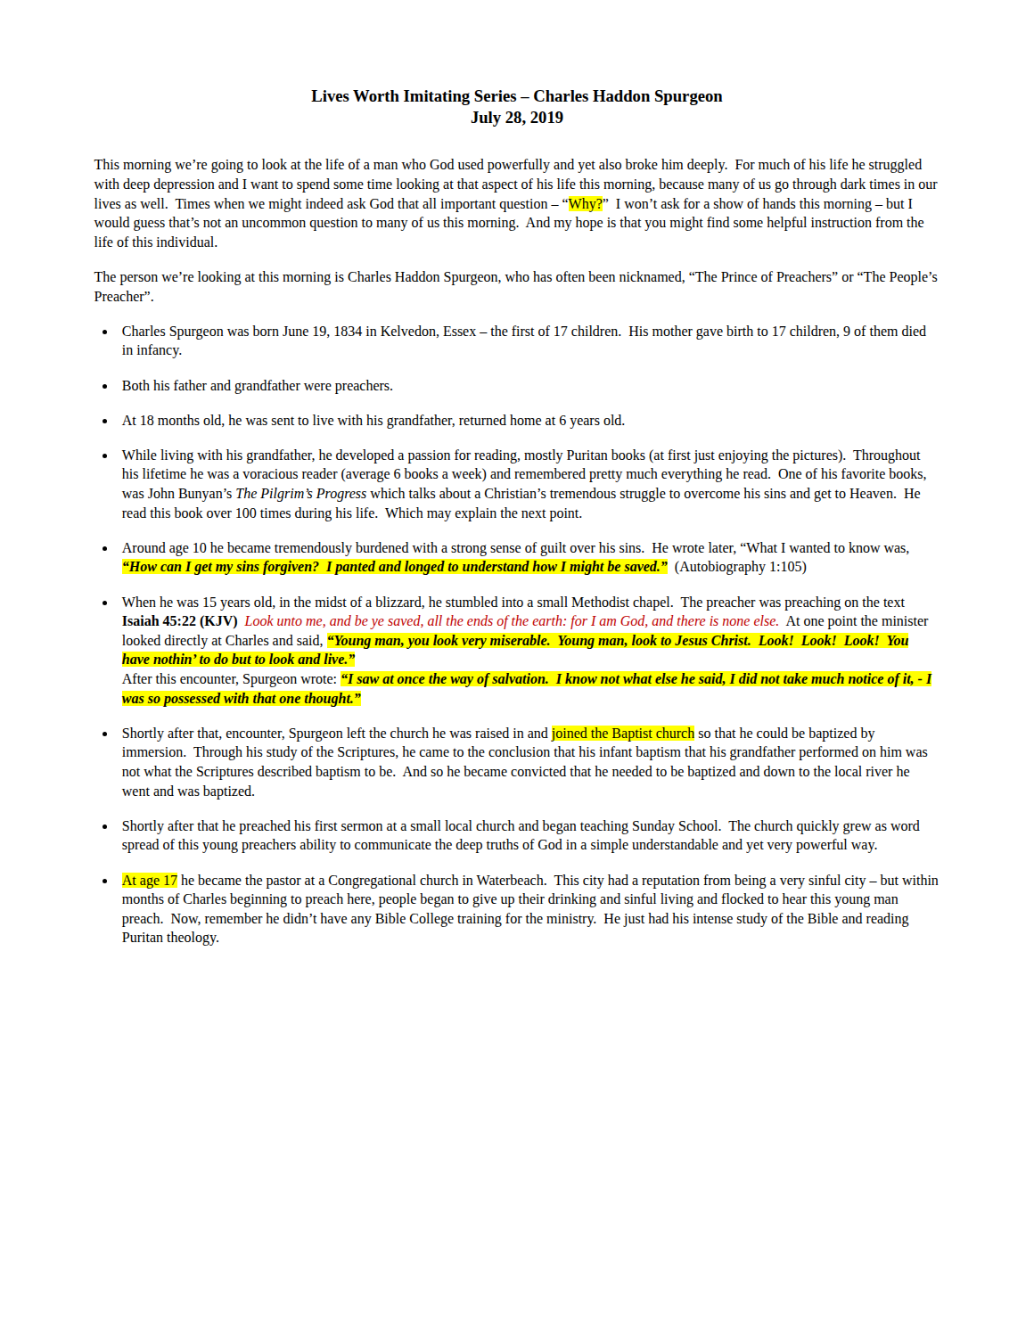Lives Worth Imitating Series – Charles Haddon Spurgeon
July 28, 2019
This morning we’re going to look at the life of a man who God used powerfully and yet also broke him deeply. For much of his life he struggled with deep depression and I want to spend some time looking at that aspect of his life this morning, because many of us go through dark times in our lives as well. Times when we might indeed ask God that all important question – “Why?” I won’t ask for a show of hands this morning – but I would guess that’s not an uncommon question to many of us this morning. And my hope is that you might find some helpful instruction from the life of this individual.
The person we’re looking at this morning is Charles Haddon Spurgeon, who has often been nicknamed, “The Prince of Preachers” or “The People’s Preacher”.
Charles Spurgeon was born June 19, 1834 in Kelvedon, Essex – the first of 17 children. His mother gave birth to 17 children, 9 of them died in infancy.
Both his father and grandfather were preachers.
At 18 months old, he was sent to live with his grandfather, returned home at 6 years old.
While living with his grandfather, he developed a passion for reading, mostly Puritan books (at first just enjoying the pictures). Throughout his lifetime he was a voracious reader (average 6 books a week) and remembered pretty much everything he read. One of his favorite books, was John Bunyan’s The Pilgrim’s Progress which talks about a Christian’s tremendous struggle to overcome his sins and get to Heaven. He read this book over 100 times during his life. Which may explain the next point.
Around age 10 he became tremendously burdened with a strong sense of guilt over his sins. He wrote later, “What I wanted to know was, “How can I get my sins forgiven? I panted and longed to understand how I might be saved.” (Autobiography 1:105)
When he was 15 years old, in the midst of a blizzard, he stumbled into a small Methodist chapel. The preacher was preaching on the text Isaiah 45:22 (KJV) Look unto me, and be ye saved, all the ends of the earth: for I am God, and there is none else. At one point the minister looked directly at Charles and said, “Young man, you look very miserable. Young man, look to Jesus Christ. Look! Look! Look! You have nothin’ to do but to look and live.”
After this encounter, Spurgeon wrote: “I saw at once the way of salvation. I know not what else he said, I did not take much notice of it, - I was so possessed with that one thought.”
Shortly after that, encounter, Spurgeon left the church he was raised in and joined the Baptist church so that he could be baptized by immersion. Through his study of the Scriptures, he came to the conclusion that his infant baptism that his grandfather performed on him was not what the Scriptures described baptism to be. And so he became convicted that he needed to be baptized and down to the local river he went and was baptized.
Shortly after that he preached his first sermon at a small local church and began teaching Sunday School. The church quickly grew as word spread of this young preachers ability to communicate the deep truths of God in a simple understandable and yet very powerful way.
At age 17 he became the pastor at a Congregational church in Waterbeach. This city had a reputation from being a very sinful city – but within months of Charles beginning to preach here, people began to give up their drinking and sinful living and flocked to hear this young man preach. Now, remember he didn’t have any Bible College training for the ministry. He just had his intense study of the Bible and reading Puritan theology.